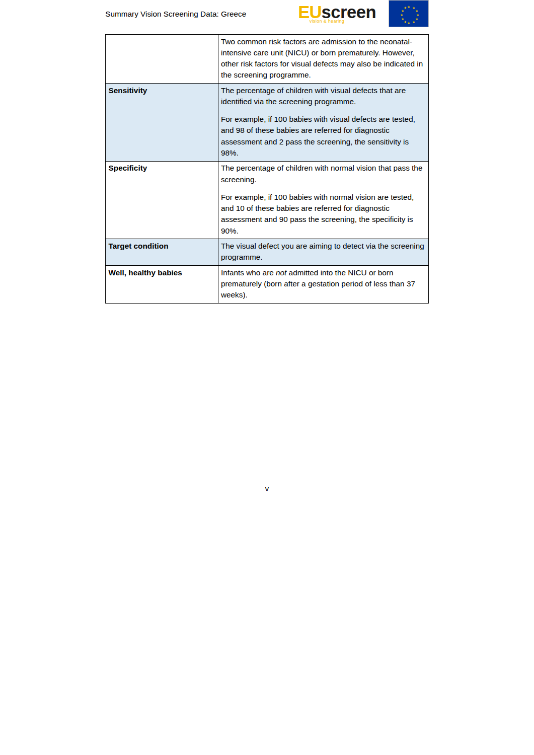Summary Vision Screening Data: Greece
EU screen vision & hearing
★ ★ ★ ★ ★ ★ ★ ★ ★ ★ ★ ★
| | Two common risk factors are admission to the neonatal-intensive care unit (NICU) or born prematurely. However, other risk factors for visual defects may also be indicated in the screening programme. |
| Sensitivity | The percentage of children with visual defects that are identified via the screening programme. For example, if 100 babies with visual defects are tested, and 98 of these babies are referred for diagnostic assessment and 2 pass the screening, the sensitivity is 98%. |
| Specificity | The percentage of children with normal vision that pass the screening. For example, if 100 babies with normal vision are tested, and 10 of these babies are referred for diagnostic assessment and 90 pass the screening, the specificity is 90%. |
| Target condition | The visual defect you are aiming to detect via the screening programme. |
| Well, healthy babies | Infants who are not admitted into the NICU or born prematurely (born after a gestation period of less than 37 weeks). |
v